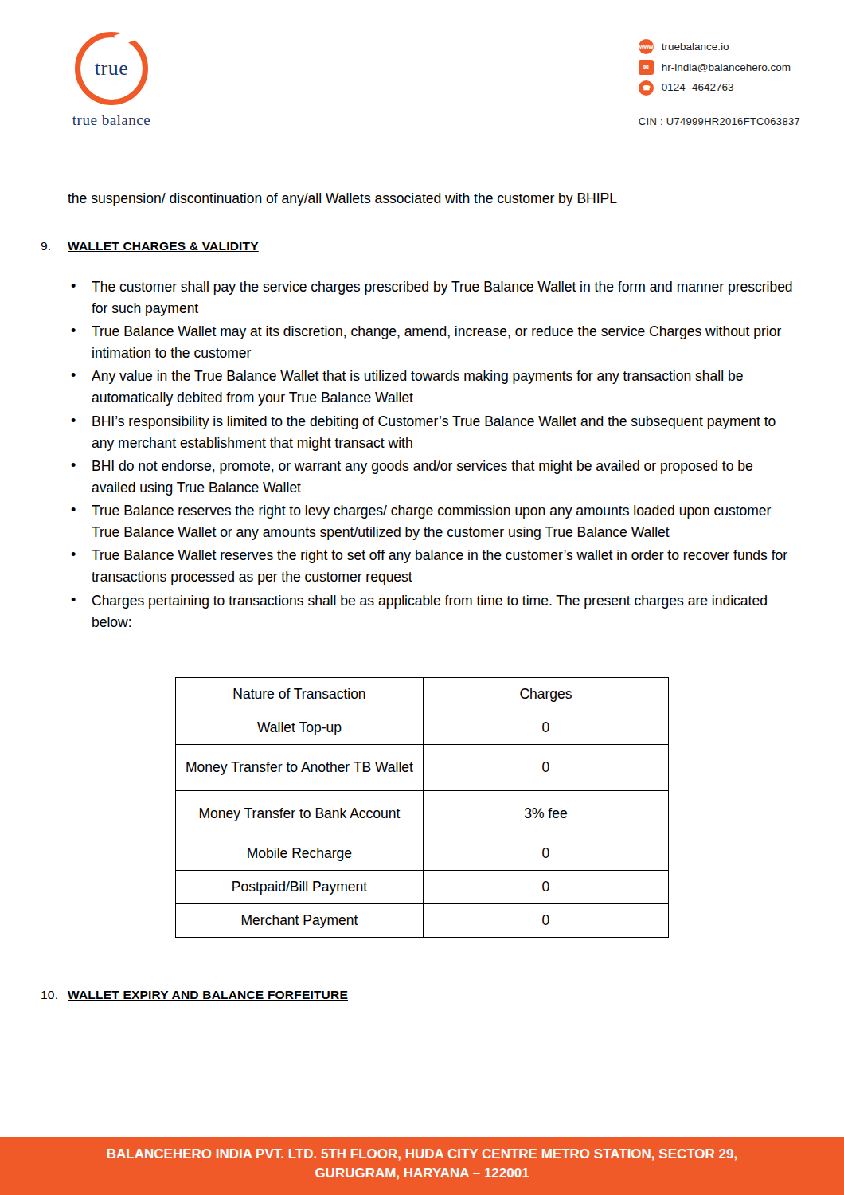true
true balance
www truebalance.io
✉hr-india@balancehero.com
☎0124 -4642763
CIN : U74999HR2016FTC063837
the suspension/ discontinuation of any/all Wallets associated with the customer by BHIPL
9. WALLET CHARGES & VALIDITY
The customer shall pay the service charges prescribed by True Balance Wallet in the form and manner prescribed for such payment
True Balance Wallet may at its discretion, change, amend, increase, or reduce the service Charges without prior intimation to the customer
Any value in the True Balance Wallet that is utilized towards making payments for any transaction shall be automatically debited from your True Balance Wallet
BHI’s responsibility is limited to the debiting of Customer’s True Balance Wallet and the subsequent payment to any merchant establishment that might transact with
BHI do not endorse, promote, or warrant any goods and/or services that might be availed or proposed to be availed using True Balance Wallet
True Balance reserves the right to levy charges/ charge commission upon any amounts loaded upon customer True Balance Wallet or any amounts spent/utilized by the customer using True Balance Wallet
True Balance Wallet reserves the right to set off any balance in the customer’s wallet in order to recover funds for transactions processed as per the customer request
Charges pertaining to transactions shall be as applicable from time to time. The present charges are indicated below:
| Nature of Transaction | Charges |
| Wallet Top-up | 0 |
| Money Transfer to Another TB Wallet | 0 |
| Money Transfer to Bank Account | 3% fee |
| Mobile Recharge | 0 |
| Postpaid/Bill Payment | 0 |
| Merchant Payment | 0 |
10. WALLET EXPIRY AND BALANCE FORFEITURE
BALANCEHERO INDIA PVT. LTD. 5TH FLOOR, HUDA CITY CENTRE METRO STATION, SECTOR 29,
GURUGRAM, HARYANA – 122001